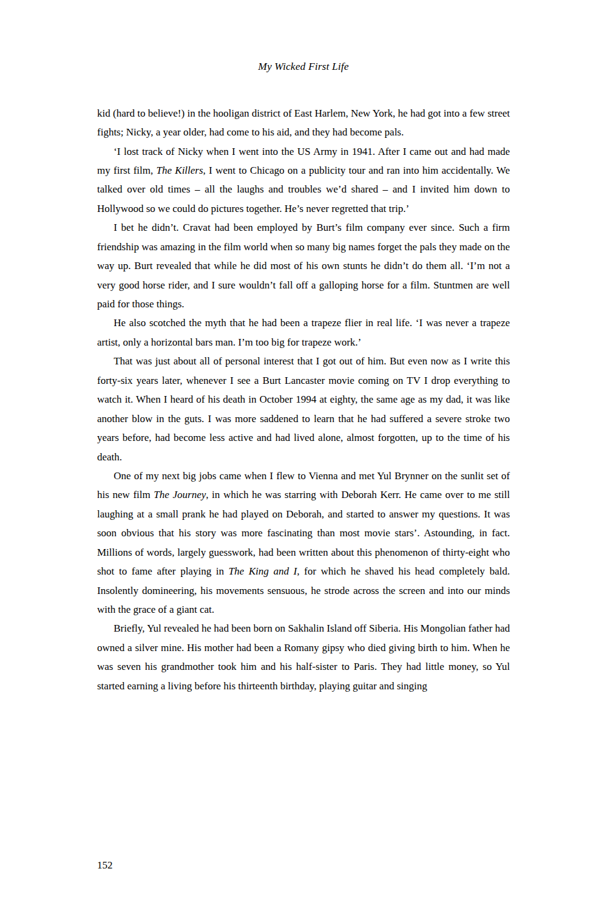My Wicked First Life
kid (hard to believe!) in the hooligan district of East Harlem, New York, he had got into a few street fights; Nicky, a year older, had come to his aid, and they had become pals.
‘I lost track of Nicky when I went into the US Army in 1941. After I came out and had made my first film, The Killers, I went to Chicago on a publicity tour and ran into him accidentally. We talked over old times – all the laughs and troubles we’d shared – and I invited him down to Hollywood so we could do pictures together. He’s never regretted that trip.’
I bet he didn’t. Cravat had been employed by Burt’s film company ever since. Such a firm friendship was amazing in the film world when so many big names forget the pals they made on the way up. Burt revealed that while he did most of his own stunts he didn’t do them all. ‘I’m not a very good horse rider, and I sure wouldn’t fall off a galloping horse for a film. Stuntmen are well paid for those things.
He also scotched the myth that he had been a trapeze flier in real life. ‘I was never a trapeze artist, only a horizontal bars man. I’m too big for trapeze work.’
That was just about all of personal interest that I got out of him. But even now as I write this forty-six years later, whenever I see a Burt Lancaster movie coming on TV I drop everything to watch it. When I heard of his death in October 1994 at eighty, the same age as my dad, it was like another blow in the guts. I was more saddened to learn that he had suffered a severe stroke two years before, had become less active and had lived alone, almost forgotten, up to the time of his death.
One of my next big jobs came when I flew to Vienna and met Yul Brynner on the sunlit set of his new film The Journey, in which he was starring with Deborah Kerr. He came over to me still laughing at a small prank he had played on Deborah, and started to answer my questions. It was soon obvious that his story was more fascinating than most movie stars’. Astounding, in fact. Millions of words, largely guesswork, had been written about this phenomenon of thirty-eight who shot to fame after playing in The King and I, for which he shaved his head completely bald. Insolently domineering, his movements sensuous, he strode across the screen and into our minds with the grace of a giant cat.
Briefly, Yul revealed he had been born on Sakhalin Island off Siberia. His Mongolian father had owned a silver mine. His mother had been a Romany gipsy who died giving birth to him. When he was seven his grandmother took him and his half-sister to Paris. They had little money, so Yul started earning a living before his thirteenth birthday, playing guitar and singing
152